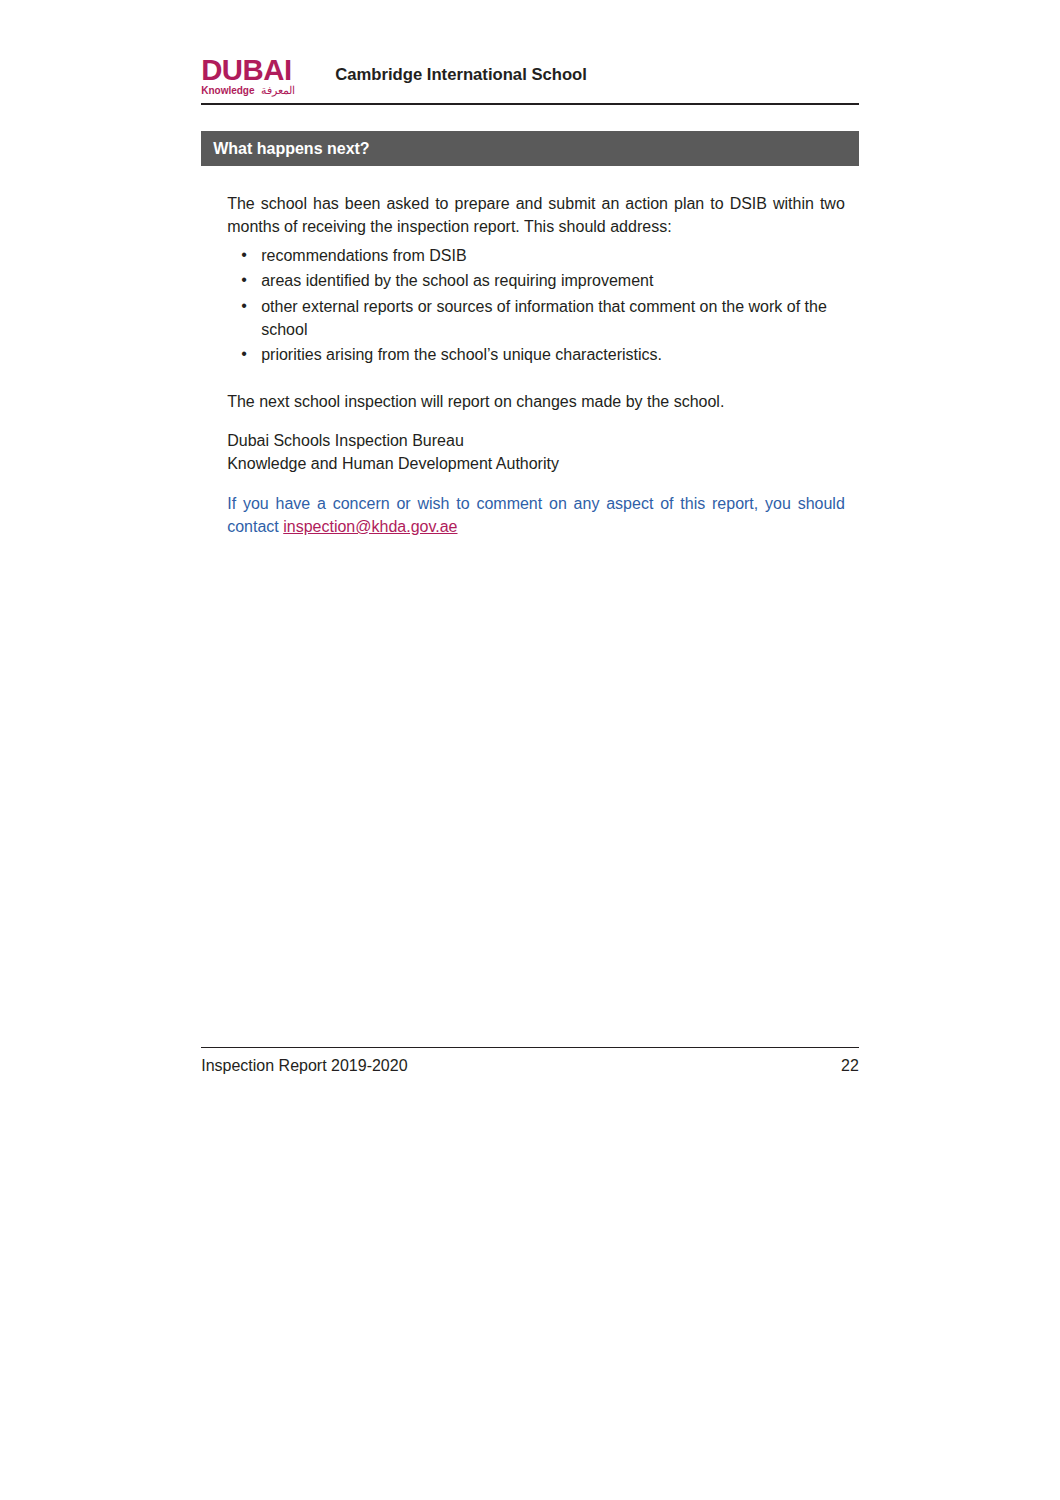DUBAI Knowledge المعرفة
Cambridge International School
What happens next?
The school has been asked to prepare and submit an action plan to DSIB within two months of receiving the inspection report. This should address:
recommendations from DSIB
areas identified by the school as requiring improvement
other external reports or sources of information that comment on the work of the school
priorities arising from the school’s unique characteristics.
The next school inspection will report on changes made by the school.
Dubai Schools Inspection Bureau
Knowledge and Human Development Authority
If you have a concern or wish to comment on any aspect of this report, you should contact inspection@khda.gov.ae
Inspection Report 2019-2020
22